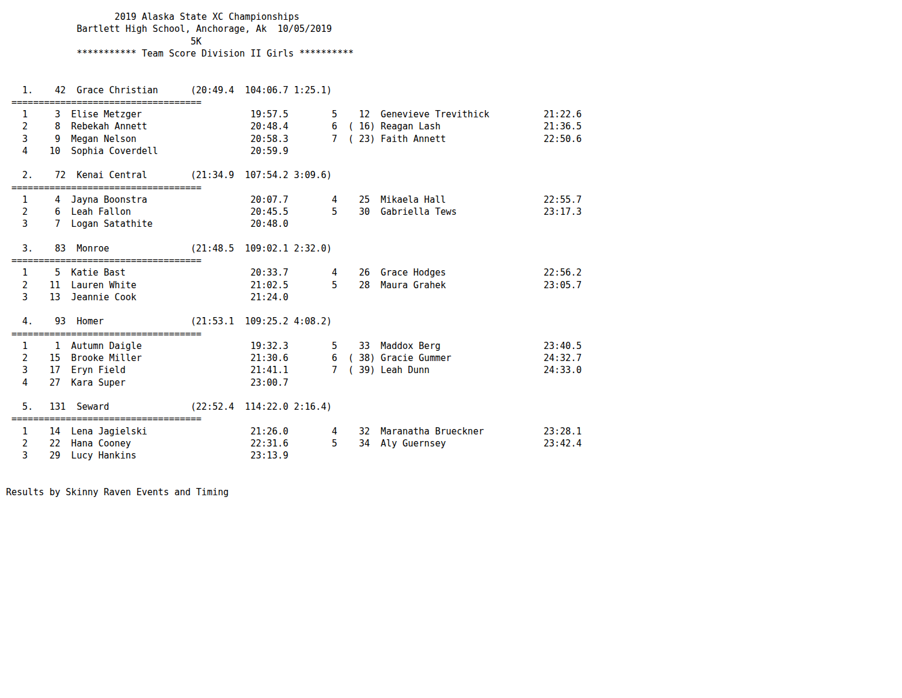2019 Alaska State XC Championships
             Bartlett High School, Anchorage, Ak  10/05/2019
                                  5K
             *********** Team Score Division II Girls **********


   1.    42  Grace Christian      (20:49.4  104:06.7 1:25.1)
 ===================================
   1     3  Elise Metzger                    19:57.5        5    12  Genevieve Trevithick          21:22.6
   2     8  Rebekah Annett                   20:48.4        6  ( 16) Reagan Lash                   21:36.5
   3     9  Megan Nelson                     20:58.3        7  ( 23) Faith Annett                  22:50.6
   4    10  Sophia Coverdell                 20:59.9

   2.    72  Kenai Central        (21:34.9  107:54.2 3:09.6)
 ===================================
   1     4  Jayna Boonstra                   20:07.7        4    25  Mikaela Hall                  22:55.7
   2     6  Leah Fallon                      20:45.5        5    30  Gabriella Tews                23:17.3
   3     7  Logan Satathite                  20:48.0

   3.    83  Monroe               (21:48.5  109:02.1 2:32.0)
 ===================================
   1     5  Katie Bast                       20:33.7        4    26  Grace Hodges                  22:56.2
   2    11  Lauren White                     21:02.5        5    28  Maura Grahek                  23:05.7
   3    13  Jeannie Cook                     21:24.0

   4.    93  Homer                (21:53.1  109:25.2 4:08.2)
 ===================================
   1     1  Autumn Daigle                    19:32.3        5    33  Maddox Berg                   23:40.5
   2    15  Brooke Miller                    21:30.6        6  ( 38) Gracie Gummer                 24:32.7
   3    17  Eryn Field                       21:41.1        7  ( 39) Leah Dunn                     24:33.0
   4    27  Kara Super                       23:00.7

   5.   131  Seward               (22:52.4  114:22.0 2:16.4)
 ===================================
   1    14  Lena Jagielski                   21:26.0        4    32  Maranatha Brueckner           23:28.1
   2    22  Hana Cooney                      22:31.6        5    34  Aly Guernsey                  23:42.4
   3    29  Lucy Hankins                     23:13.9


Results by Skinny Raven Events and Timing